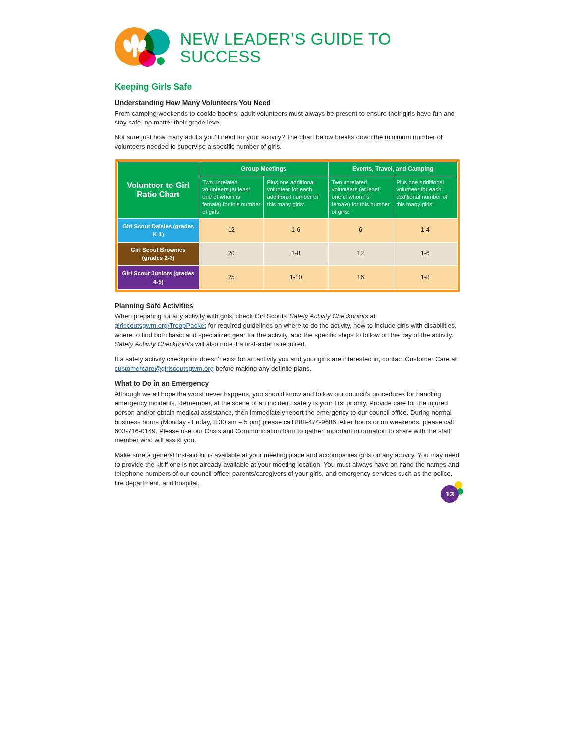New Leader’s Guide to Success
Keeping Girls Safe
Understanding How Many Volunteers You Need
From camping weekends to cookie booths, adult volunteers must always be present to ensure their girls have fun and stay safe, no matter their grade level.
Not sure just how many adults you’ll need for your activity? The chart below breaks down the minimum number of volunteers needed to supervise a specific number of girls.
| Volunteer-to-Girl Ratio Chart | Group Meetings | Events, Travel, and Camping |
| --- | --- | --- |
| Two unrelated volunteers (at least one of whom is female) for this number of girls: | Plus one additional volunteer for each additional number of this many girls: | Two unrelated volunteers (at least one of whom is female) for this number of girls: | Plus one additional volunteer for each additional number of this many girls: |
| Girl Scout Daisies (grades K-1) | 12 | 1-6 | 6 | 1-4 |
| Girl Scout Brownies (grades 2-3) | 20 | 1-8 | 12 | 1-6 |
| Girl Scout Juniors (grades 4-5) | 25 | 1-10 | 16 | 1-8 |
Planning Safe Activities
When preparing for any activity with girls, check Girl Scouts’ Safety Activity Checkpoints at girlscoutsgwm.org/TroopPacket for required guidelines on where to do the activity, how to include girls with disabilities, where to find both basic and specialized gear for the activity, and the specific steps to follow on the day of the activity. Safety Activity Checkpoints will also note if a first-aider is required.
If a safety activity checkpoint doesn’t exist for an activity you and your girls are interested in, contact Customer Care at customercare@girlscoutsgwm.org before making any definite plans.
What to Do in an Emergency
Although we all hope the worst never happens, you should know and follow our council’s procedures for handling emergency incidents. Remember, at the scene of an incident, safety is your first priority. Provide care for the injured person and/or obtain medical assistance, then immediately report the emergency to our council office. During normal business hours (Monday - Friday, 8:30 am – 5 pm) please call 888-474-9686. After hours or on weekends, please call 603-716-0149. Please use our Crisis and Communication form to gather important information to share with the staff member who will assist you.
Make sure a general first-aid kit is available at your meeting place and accompanies girls on any activity. You may need to provide the kit if one is not already available at your meeting location. You must always have on hand the names and telephone numbers of our council office, parents/caregivers of your girls, and emergency services such as the police, fire department, and hospital.
13